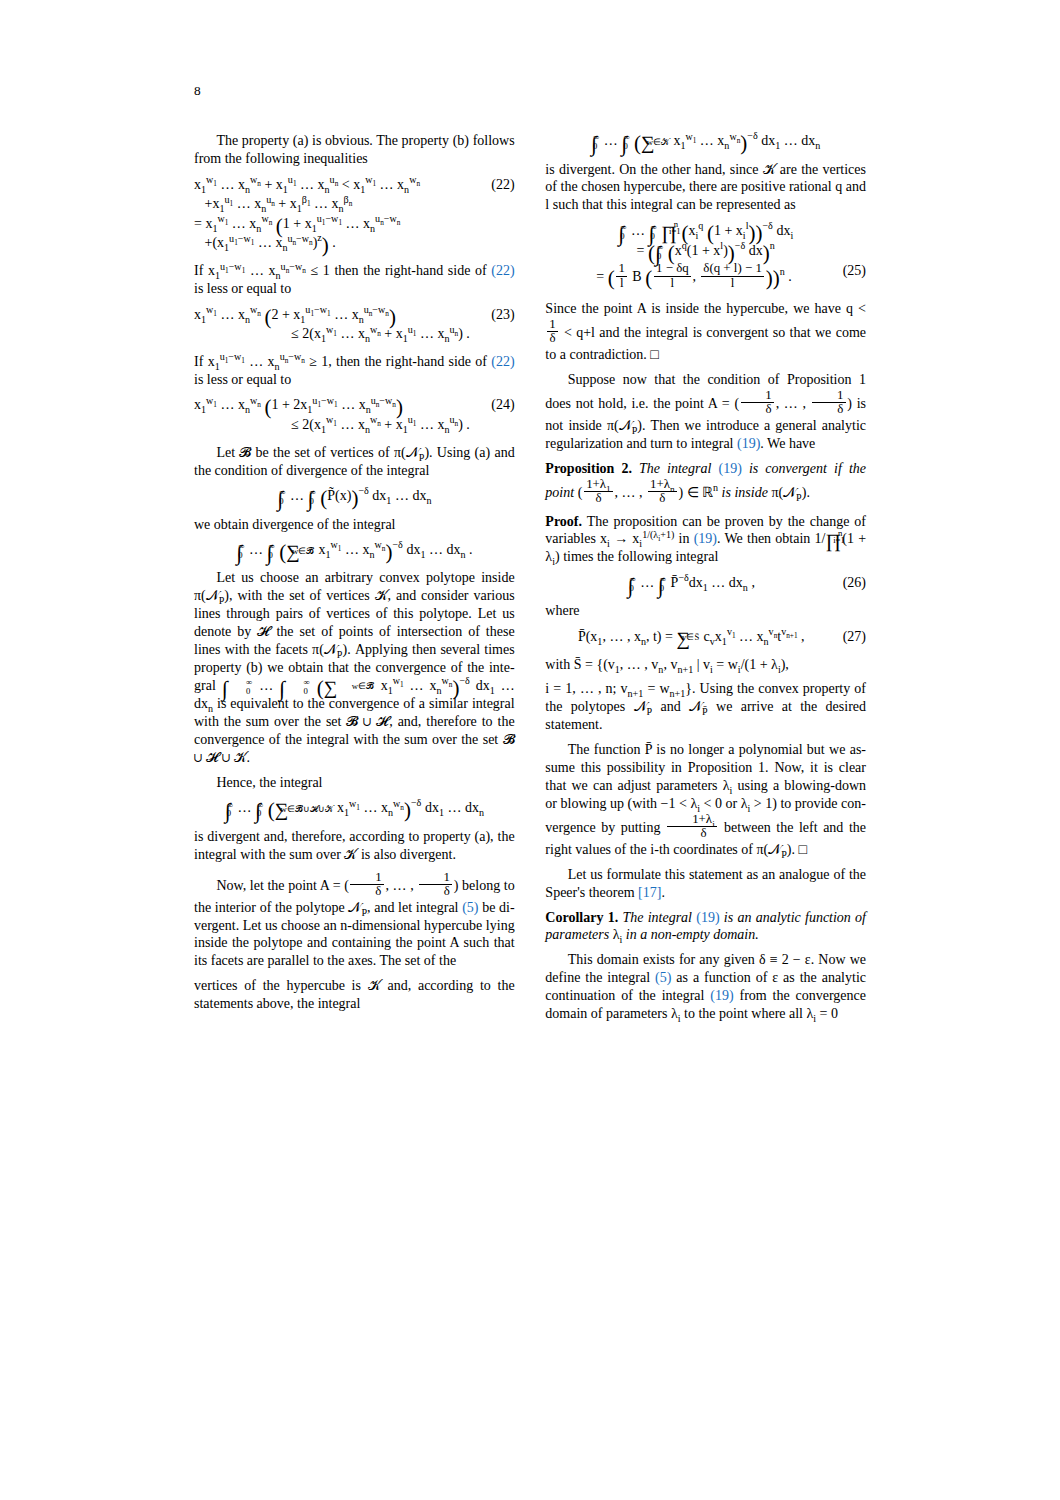8
The property (a) is obvious. The property (b) follows from the following inequalities
(22) x1w1 … xnwn + x1u1 … xnun < x1w1 … xnwn +x1u1 … xnun + x1β1 … xnβn = x1w1 … xnwn (1 + x1u1−w1 … xnun−wn +(x1u1−w1 … xnun−wn)z) .
If x1u1−w1 … xnun−wn ≤ 1 then the right-hand side of (22) is less or equal to
(23) x1w1 … xnwn (2 + x1u1−w1 … xnun−wn) ≤ 2(x1w1 … xnwn + x1u1 … xnun) .
If x1u1−w1 … xnun−wn ≥ 1, then the right-hand side of (22) is less or equal to
(24) x1w1 … xnwn (1 + 2x1u1−w1 … xnun−wn) ≤ 2(x1w1 … xnwn + x1u1 … xnun) .
Let 𝓑 be the set of vertices of π(𝒩P). Using (a) and the condition of divergence of the integral
∫∞0 … ∫∞0 (P̃(x))−δ dx1 … dxn
we obtain divergence of the integral
∫∞0 … ∫∞0 (∑w∈𝓑 x1w1 … xnwn)−δ dx1 … dxn .
Let us choose an arbitrary convex polytope inside π(𝒩P), with the set of vertices 𝒦, and consider various lines through pairs of vertices of this polytope. Let us denote by 𝓗 the set of points of intersection of these lines with the facets π(𝒩P). Applying then several times property (b) we obtain that the convergence of the integral ∫∞0 … ∫∞0 (∑w∈𝓑 x1w1 … xnwn)−δ dx1 … dxn is equivalent to the convergence of a similar integral with the sum over the set 𝓑 ∪ 𝓗, and, therefore to the convergence of the integral with the sum over the set 𝓑 ∪ 𝓗 ∪ 𝒦.
Hence, the integral
∫∞0 … ∫∞0 (∑w∈𝓑∪𝓗∪𝒦 x1w1 … xnwn)−δ dx1 … dxn
is divergent and, therefore, according to property (a), the integral with the sum over 𝒦 is also divergent.
Now, let the point A = (1 δ, … , 1 δ) belong to the interior of the polytope 𝒩P, and let integral (5) be divergent. Let us choose an n-dimensional hypercube lying inside the polytope and containing the point A such that its facets are parallel to the axes. The set of the
vertices of the hypercube is 𝒦 and, according to the statements above, the integral
∫∞0 … ∫∞0 (∑w∈𝒦 x1w1 … xnwn)−δ dx1 … dxn
is divergent. On the other hand, since 𝒦 are the vertices of the chosen hypercube, there are positive rational q and l such that this integral can be represented as
∫∞0 … ∫∞0 ∏i=1n (xiq (1 + xil))−δ dxi = (∫∞0 (xq(1 + xl))−δ dx)n = (1 l B (1 − δq l, δ(q + l) − 1 l))n . (25)
Since the point A is inside the hypercube, we have q < 1 δ < q+l and the integral is convergent so that we come to a contradiction. □
Suppose now that the condition of Proposition 1 does not hold, i.e. the point A = (1 δ, … , 1 δ) is not inside π(𝒩P). Then we introduce a general analytic regularization and turn to integral (19). We have
Proposition 2. The integral (19) is convergent if the point (1+λ1 δ, … , 1+λn δ) ∈ ℝn is inside π(𝒩P).
Proof. The proposition can be proven by the change of variables xi → xi1/(λi+1) in (19). We then obtain 1/∏i=1n(1 + λi) times the following integral
(26) ∫∞0 … ∫∞0 P̄−δdx1 … dxn ,
where
(27) P̄(x1, … , xn, t) = ∑v∈S̄ cvx1v1 … xnvntvn+1 ,
with S̄ = {(v1, … , vn, vn+1 | vi = wi/(1 + λi),
i = 1, … , n; vn+1 = wn+1}. Using the convex property of the polytopes 𝒩P and 𝒩P̄ we arrive at the desired statement.
The function P̄ is no longer a polynomial but we assume this possibility in Proposition 1. Now, it is clear that we can adjust parameters λi using a blowing-down or blowing up (with −1 < λi < 0 or λi > 1) to provide convergence by putting 1+λi δ between the left and the right values of the i-th coordinates of π(𝒩P). □
Let us formulate this statement as an analogue of the Speer's theorem [17].
Corollary 1. The integral (19) is an analytic function of parameters λi in a non-empty domain.
This domain exists for any given δ ≡ 2 − ε. Now we define the integral (5) as a function of ε as the analytic continuation of the integral (19) from the convergence domain of parameters λi to the point where all λi = 0